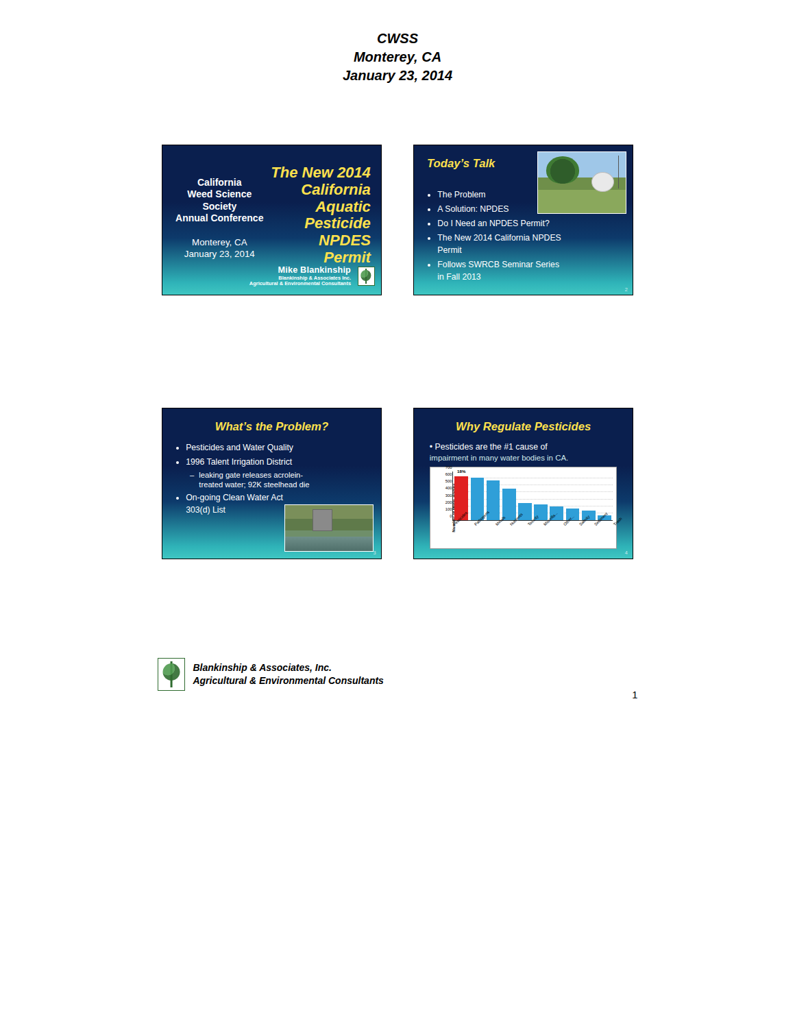CWSS
Monterey, CA
January 23, 2014
California
Weed Science
Society
Annual Conference
Monterey, CA
January 23, 2014
The New 2014 California Aquatic Pesticide NPDES Permit
Mike Blankinship
Blankinship & Associates Inc.
Agricultural & Environmental Consultants
Today’s Talk
The Problem
A Solution: NPDES
Do I Need an NPDES Permit?
The New 2014 California NPDES Permit
Follows SWRCB Seminar Series in Fall 2013
2
What’s the Problem?
Pesticides and Water Quality
1996 Talent Irrigation District
leaking gate releases acrolein-treated water; 92K steelhead die
On-going Clean Water Act 303(d) List
3
Why Regulate Pesticides
• Pesticides are the #1 cause of impairment in many water bodies in CA.
Number of Water Bodies
0 100 200 300 400 500 600 700
18%
Pesticides Pathogens Metals Nutrients Toxicity Miscella... Other... Salinity Sediment Trash
4
Blankinship & Associates, Inc.
Agricultural & Environmental Consultants
1